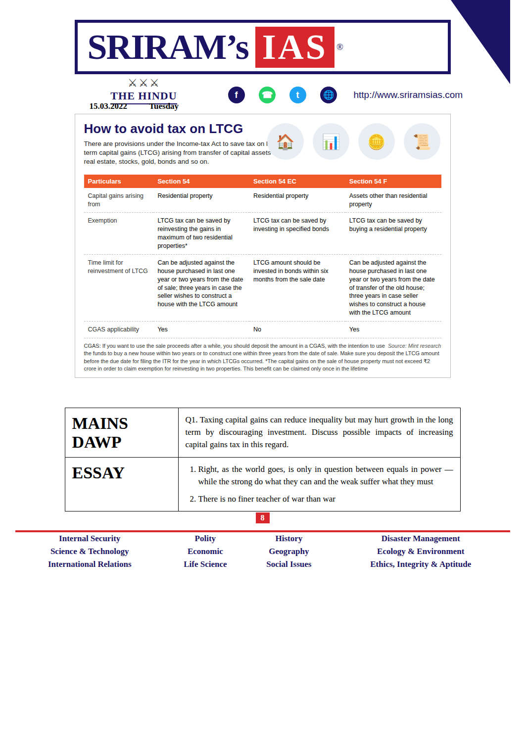SRIRAM’s IAS ®
⚔⚔⚔
THE HINDU
15.03.2022 Tuesday
f
☎
t
🌐
http://www.sriramsias.com
🏠
📊
🪙
📜
How to avoid tax on LTCG
There are provisions under the Income-tax Act to save tax on long-term capital gains (LTCG) arising from transfer of capital assets like real estate, stocks, gold, bonds and so on.
| Particulars | Section 54 | Section 54 EC | Section 54 F |
| --- | --- | --- | --- |
| Capital gains arising from | Residential property | Residential property | Assets other than residential property |
| Exemption | LTCG tax can be saved by reinvesting the gains in maximum of two residential properties* | LTCG tax can be saved by investing in specified bonds | LTCG tax can be saved by buying a residential property |
| Time limit for reinvestment of LTCG | Can be adjusted against the house purchased in last one year or two years from the date of sale; three years in case the seller wishes to construct a house with the LTCG amount | LTCG amount should be invested in bonds within six months from the sale date | Can be adjusted against the house purchased in last one year or two years from the date of transfer of the old house; three years in case seller wishes to construct a house with the LTCG amount |
| CGAS applicability | Yes | No | Yes |
Source: Mint research CGAS: If you want to use the sale proceeds after a while, you should deposit the amount in a CGAS, with the intention to use the funds to buy a new house within two years or to construct one within three years from the date of sale. Make sure you deposit the LTCG amount before the due date for filing the ITR for the year in which LTCGs occurred. *The capital gains on the sale of house property must not exceed ₹2 crore in order to claim exemption for reinvesting in two properties. This benefit can be claimed only once in the lifetime
| MAINS DAWP | Q1. Taxing capital gains can reduce inequality but may hurt growth in the long term by discouraging investment. Discuss possible impacts of increasing capital gains tax in this regard. |
| ESSAY | Right, as the world goes, is only in question between equals in power — while the strong do what they can and the weak suffer what they must There is no finer teacher of war than war |
8
| Internal Security | Polity | History | Disaster Management |
| Science & Technology | Economic | Geography | Ecology & Environment |
| International Relations | Life Science | Social Issues | Ethics, Integrity & Aptitude |